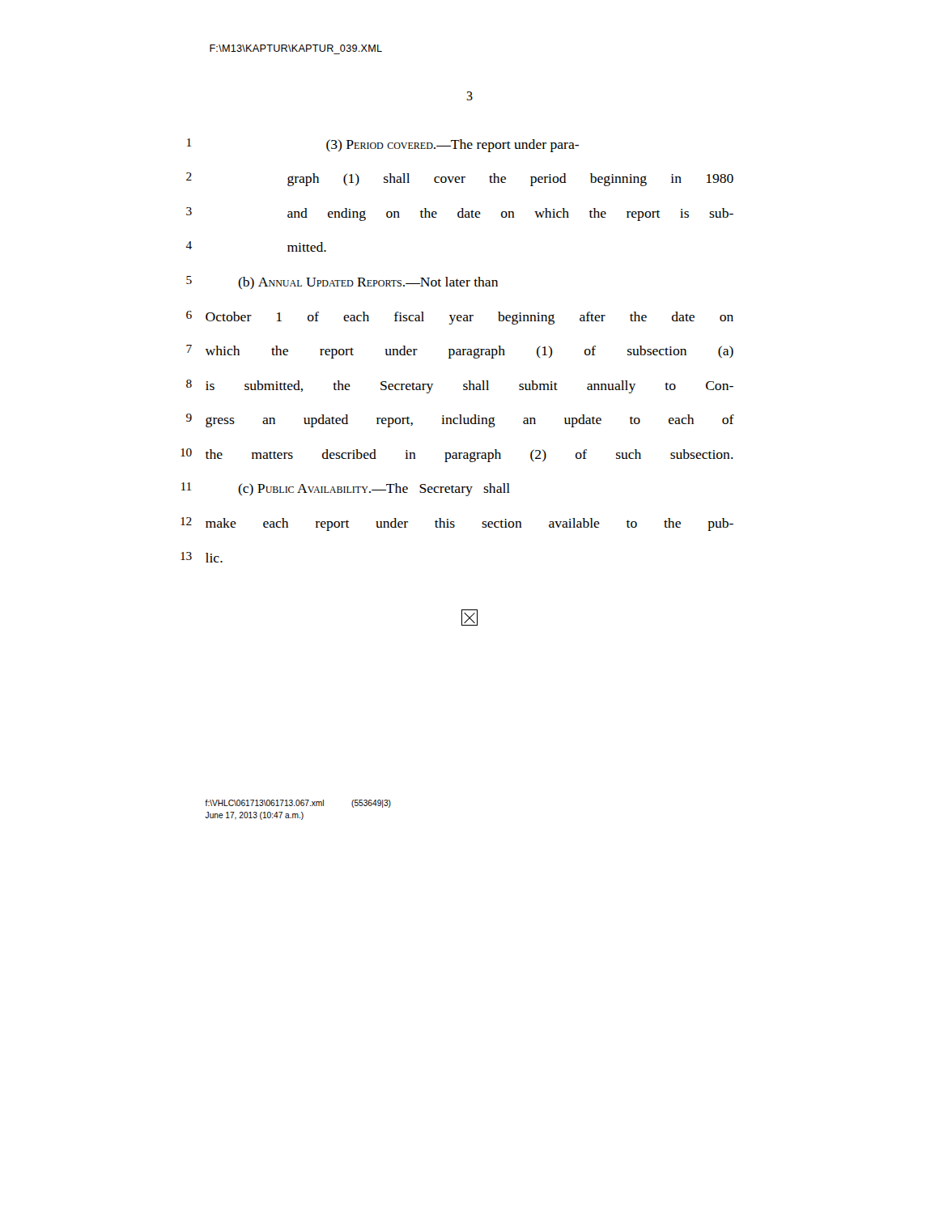F:\M13\KAPTUR\KAPTUR_039.XML
3
(3) Period covered.—The report under para-
graph(1) shall cover the period beginning in 1980
and ending on the date on which the report is sub-
mitted.
(b) Annual Updated Reports.—Not later than
October 1 of each fiscal year beginning after the date on
which the report under paragraph(1) of subsection(a)
is submitted, the Secretary shall submit annually to Con-
gress an updated report, including an update to each of
the matters described in paragraph(2) of such subsection.
(c) Public Availability.—The Secretary shall
make each report under this section available to the pub-
lic.
f:\VHLC\061713\061713.067.xml (553649|3)
June 17, 2013 (10:47 a.m.)